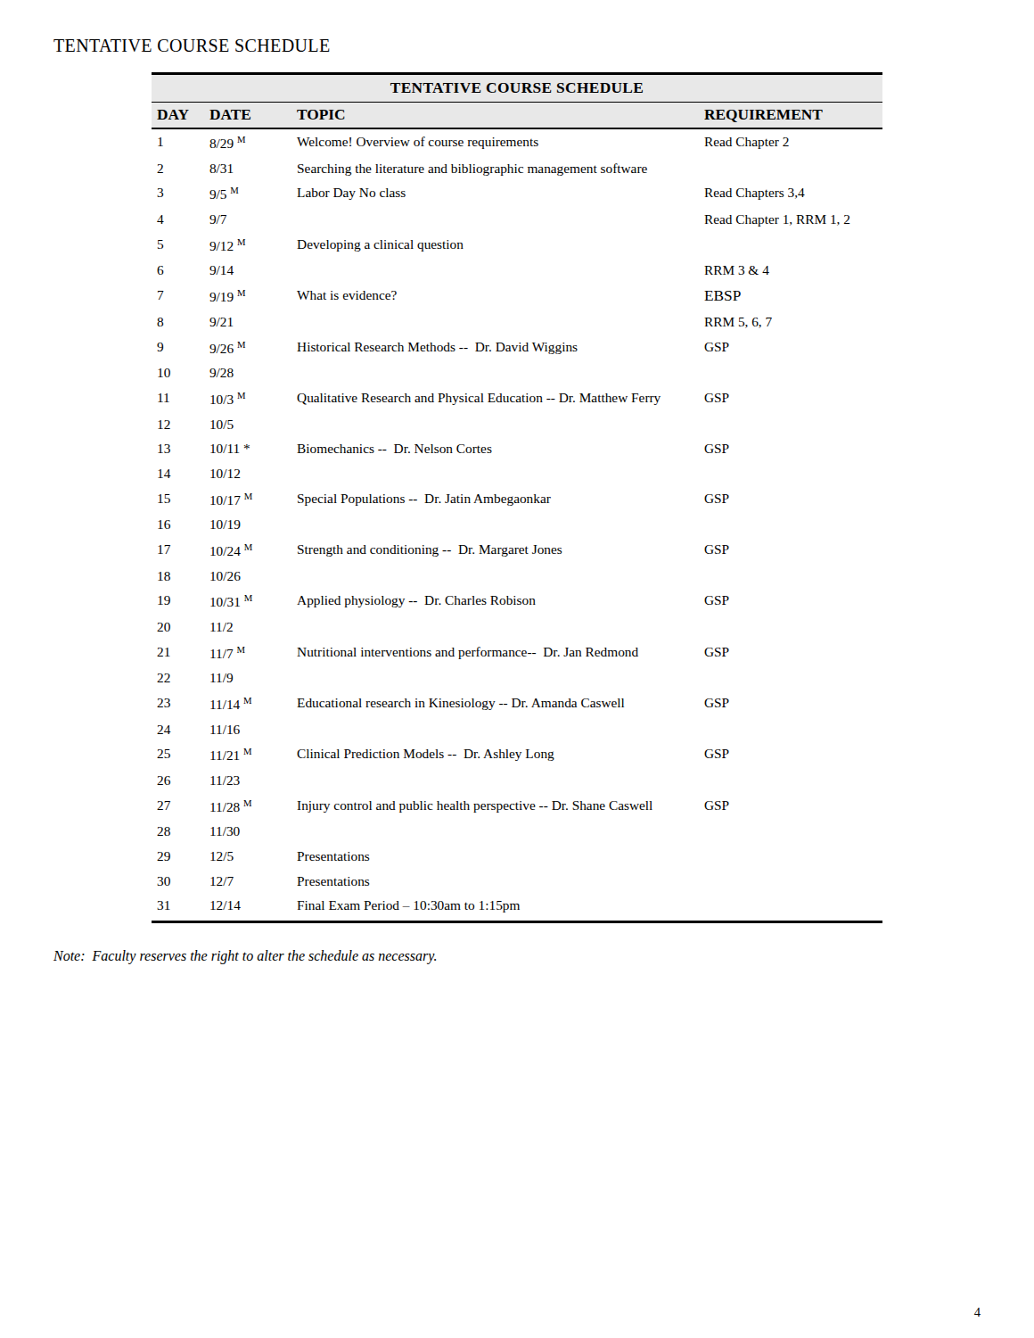TENTATIVE COURSE SCHEDULE
TENTATIVE COURSE SCHEDULE
| DAY | DATE | TOPIC | REQUIREMENT |
| --- | --- | --- | --- |
| 1 | 8/29 M | Welcome! Overview of course requirements | Read Chapter 2 |
| 2 | 8/31 | Searching the literature and bibliographic management software | |
| 3 | 9/5 M | Labor Day No class | Read Chapters 3,4 |
| 4 | 9/7 | | Read Chapter 1, RRM 1, 2 |
| 5 | 9/12 M | Developing a clinical question | |
| 6 | 9/14 | | RRM 3 & 4 |
| 7 | 9/19 M | What is evidence? | EBSP |
| 8 | 9/21 | | RRM 5, 6, 7 |
| 9 | 9/26 M | Historical Research Methods -- Dr. David Wiggins | GSP |
| 10 | 9/28 | | |
| 11 | 10/3 M | Qualitative Research and Physical Education -- Dr. Matthew Ferry | GSP |
| 12 | 10/5 | | |
| 13 | 10/11 * | Biomechanics -- Dr. Nelson Cortes | GSP |
| 14 | 10/12 | | |
| 15 | 10/17 M | Special Populations -- Dr. Jatin Ambegaonkar | GSP |
| 16 | 10/19 | | |
| 17 | 10/24 M | Strength and conditioning -- Dr. Margaret Jones | GSP |
| 18 | 10/26 | | |
| 19 | 10/31 M | Applied physiology -- Dr. Charles Robison | GSP |
| 20 | 11/2 | | |
| 21 | 11/7 M | Nutritional interventions and performance-- Dr. Jan Redmond | GSP |
| 22 | 11/9 | | |
| 23 | 11/14 M | Educational research in Kinesiology -- Dr. Amanda Caswell | GSP |
| 24 | 11/16 | | |
| 25 | 11/21 M | Clinical Prediction Models -- Dr. Ashley Long | GSP |
| 26 | 11/23 | | |
| 27 | 11/28 M | Injury control and public health perspective -- Dr. Shane Caswell | GSP |
| 28 | 11/30 | | |
| 29 | 12/5 | Presentations | |
| 30 | 12/7 | Presentations | |
| 31 | 12/14 | Final Exam Period – 10:30am to 1:15pm | |
Note: Faculty reserves the right to alter the schedule as necessary.
4